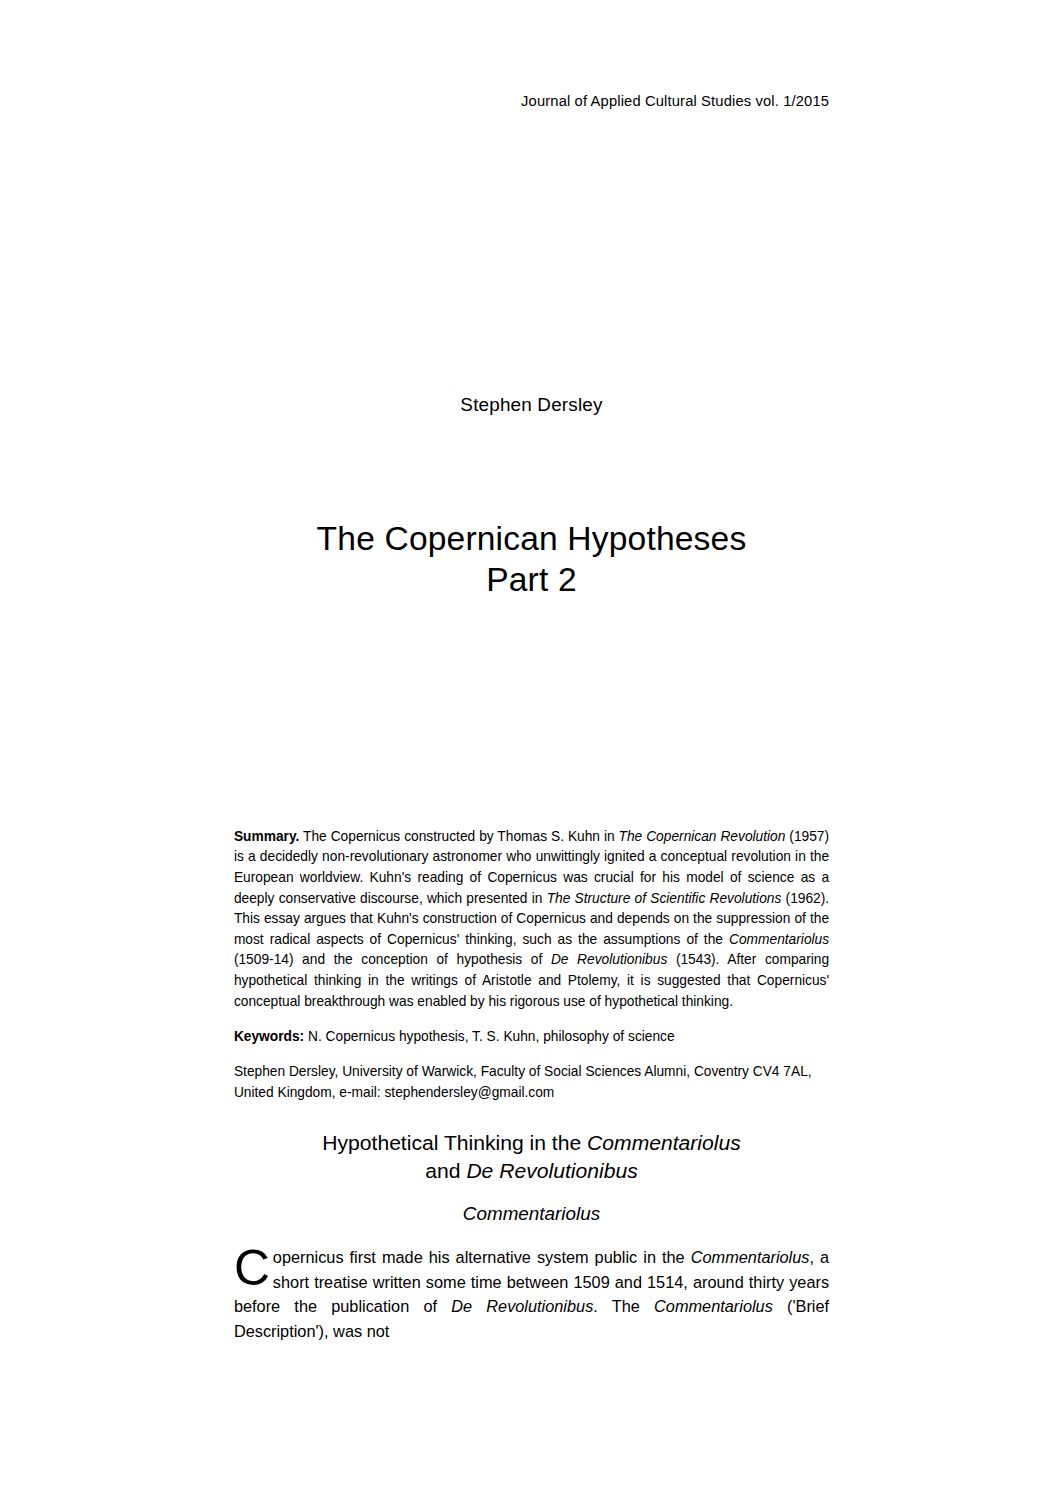Journal of Applied Cultural Studies vol. 1/2015
Stephen Dersley
The Copernican Hypotheses
Part 2
Summary. The Copernicus constructed by Thomas S. Kuhn in The Copernican Revolution (1957) is a decidedly non-revolutionary astronomer who unwittingly ignited a conceptual revolution in the European worldview. Kuhn's reading of Copernicus was crucial for his model of science as a deeply conservative discourse, which presented in The Structure of Scientific Revolutions (1962). This essay argues that Kuhn's construction of Copernicus and depends on the suppression of the most radical aspects of Copernicus' thinking, such as the assumptions of the Commentariolus (1509-14) and the conception of hypothesis of De Revolutionibus (1543). After comparing hypothetical thinking in the writings of Aristotle and Ptolemy, it is suggested that Copernicus' conceptual breakthrough was enabled by his rigorous use of hypothetical thinking.
Keywords: N. Copernicus hypothesis, T. S. Kuhn, philosophy of science
Stephen Dersley, University of Warwick, Faculty of Social Sciences Alumni, Coventry CV4 7AL, United Kingdom, e-mail: stephendersley@gmail.com
Hypothetical Thinking in the Commentariolus
and De Revolutionibus
Commentariolus
Copernicus first made his alternative system public in the Commentariolus, a short treatise written some time between 1509 and 1514, around thirty years before the publication of De Revolutionibus. The Commentariolus ('Brief Description'), was not